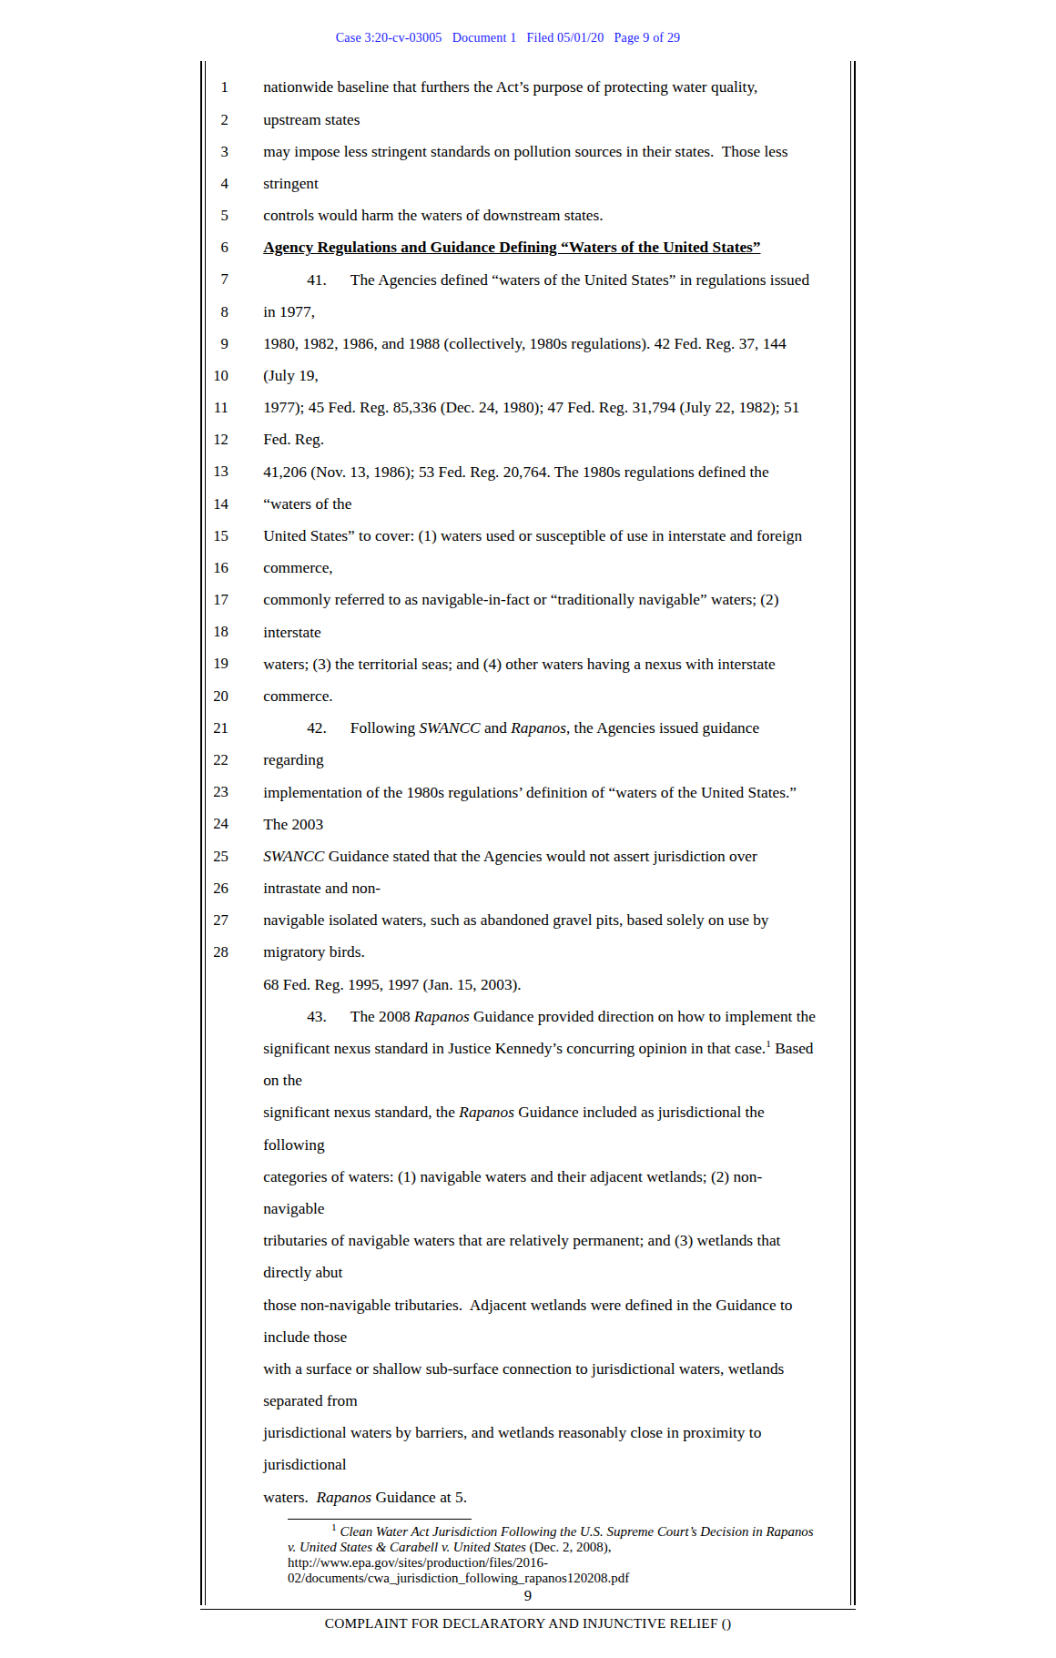Case 3:20-cv-03005 Document 1 Filed 05/01/20 Page 9 of 29
1
2
3
4
5
6
7
8
9
10
11
12
13
14
15
16
17
18
19
20
21
22
23
24
25
26
27
28
nationwide baseline that furthers the Act’s purpose of protecting water quality, upstream states
may impose less stringent standards on pollution sources in their states. Those less stringent
controls would harm the waters of downstream states.
Agency Regulations and Guidance Defining “Waters of the United States”
41. The Agencies defined “waters of the United States” in regulations issued in 1977,
1980, 1982, 1986, and 1988 (collectively, 1980s regulations). 42 Fed. Reg. 37, 144 (July 19,
1977); 45 Fed. Reg. 85,336 (Dec. 24, 1980); 47 Fed. Reg. 31,794 (July 22, 1982); 51 Fed. Reg.
41,206 (Nov. 13, 1986); 53 Fed. Reg. 20,764. The 1980s regulations defined the “waters of the
United States” to cover: (1) waters used or susceptible of use in interstate and foreign commerce,
commonly referred to as navigable-in-fact or “traditionally navigable” waters; (2) interstate
waters; (3) the territorial seas; and (4) other waters having a nexus with interstate commerce.
42. Following SWANCC and Rapanos, the Agencies issued guidance regarding
implementation of the 1980s regulations’ definition of “waters of the United States.” The 2003
SWANCC Guidance stated that the Agencies would not assert jurisdiction over intrastate and non-
navigable isolated waters, such as abandoned gravel pits, based solely on use by migratory birds.
68 Fed. Reg. 1995, 1997 (Jan. 15, 2003).
43. The 2008 Rapanos Guidance provided direction on how to implement the
significant nexus standard in Justice Kennedy’s concurring opinion in that case.1 Based on the
significant nexus standard, the Rapanos Guidance included as jurisdictional the following
categories of waters: (1) navigable waters and their adjacent wetlands; (2) non-navigable
tributaries of navigable waters that are relatively permanent; and (3) wetlands that directly abut
those non-navigable tributaries. Adjacent wetlands were defined in the Guidance to include those
with a surface or shallow sub-surface connection to jurisdictional waters, wetlands separated from
jurisdictional waters by barriers, and wetlands reasonably close in proximity to jurisdictional
waters. Rapanos Guidance at 5.
1 Clean Water Act Jurisdiction Following the U.S. Supreme Court’s Decision in Rapanos v. United States & Carabell v. United States (Dec. 2, 2008),
http://www.epa.gov/sites/production/files/2016-
02/documents/cwa_jurisdiction_following_rapanos120208.pdf
9
COMPLAINT FOR DECLARATORY AND INJUNCTIVE RELIEF ()